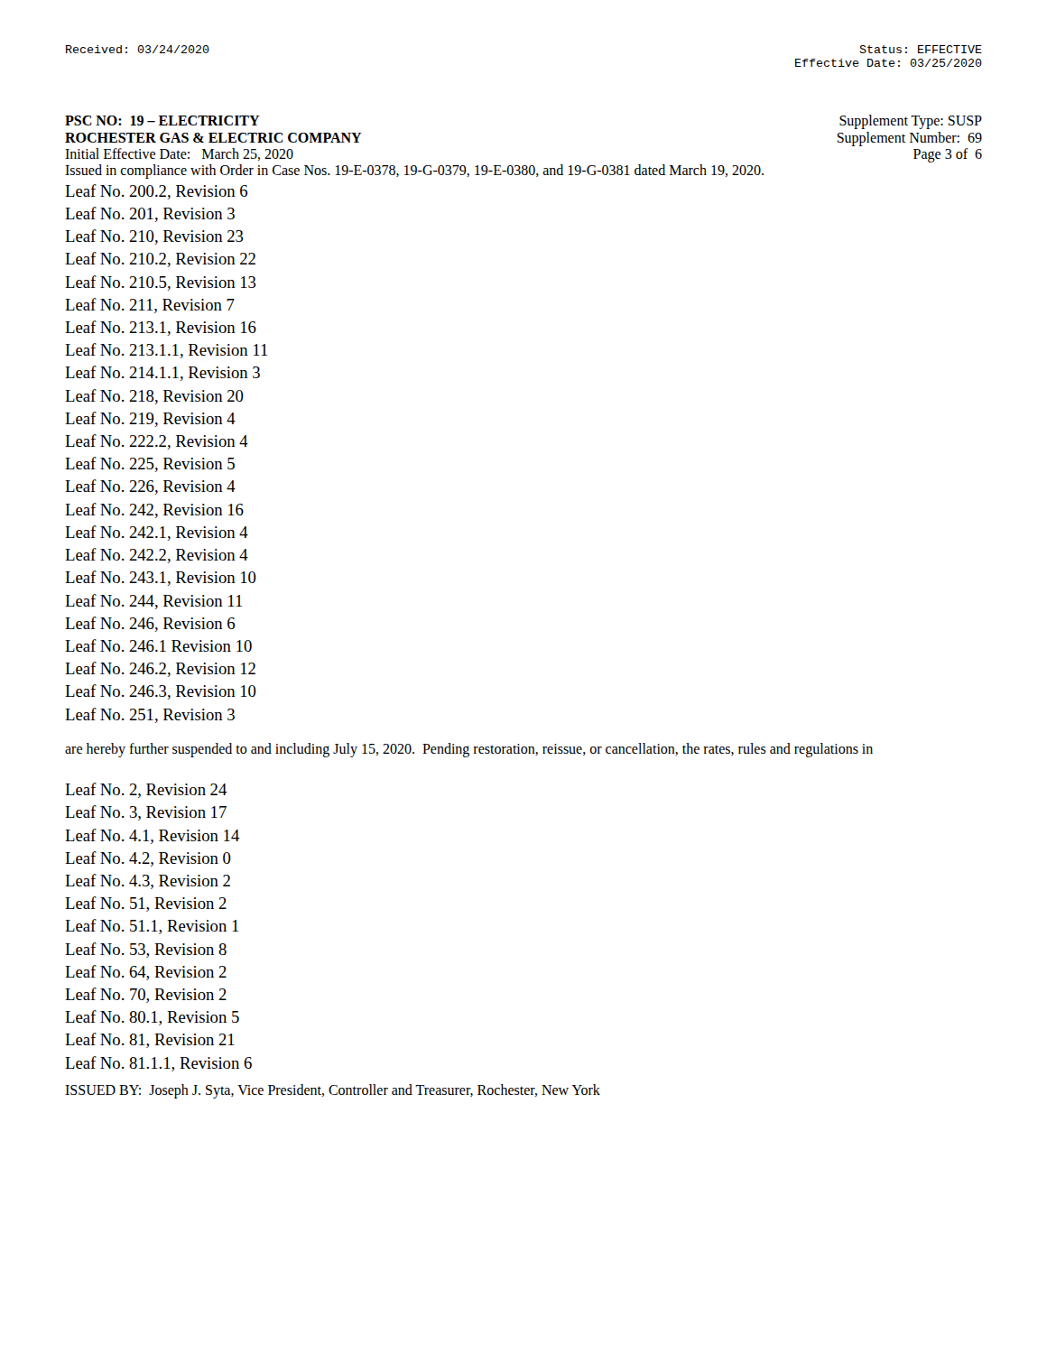Received: 03/24/2020
Status: EFFECTIVE
Effective Date: 03/25/2020
PSC NO: 19 – ELECTRICITY
Supplement Type: SUSP
ROCHESTER GAS & ELECTRIC COMPANY
Supplement Number: 69
Initial Effective Date: March 25, 2020
Page 3 of 6
Issued in compliance with Order in Case Nos. 19-E-0378, 19-G-0379, 19-E-0380, and 19-G-0381 dated March 19, 2020.
Leaf No. 200.2, Revision 6
Leaf No. 201, Revision 3
Leaf No. 210, Revision 23
Leaf No. 210.2, Revision 22
Leaf No. 210.5, Revision 13
Leaf No. 211, Revision 7
Leaf No. 213.1, Revision 16
Leaf No. 213.1.1, Revision 11
Leaf No. 214.1.1, Revision 3
Leaf No. 218, Revision 20
Leaf No. 219, Revision 4
Leaf No. 222.2, Revision 4
Leaf No. 225, Revision 5
Leaf No. 226, Revision 4
Leaf No. 242, Revision 16
Leaf No. 242.1, Revision 4
Leaf No. 242.2, Revision 4
Leaf No. 243.1, Revision 10
Leaf No. 244, Revision 11
Leaf No. 246, Revision 6
Leaf No. 246.1 Revision 10
Leaf No. 246.2, Revision 12
Leaf No. 246.3, Revision 10
Leaf No. 251, Revision 3
are hereby further suspended to and including July 15, 2020. Pending restoration, reissue, or cancellation, the rates, rules and regulations in
Leaf No. 2, Revision 24
Leaf No. 3, Revision 17
Leaf No. 4.1, Revision 14
Leaf No. 4.2, Revision 0
Leaf No. 4.3, Revision 2
Leaf No. 51, Revision 2
Leaf No. 51.1, Revision 1
Leaf No. 53, Revision 8
Leaf No. 64, Revision 2
Leaf No. 70, Revision 2
Leaf No. 80.1, Revision 5
Leaf No. 81, Revision 21
Leaf No. 81.1.1, Revision 6
ISSUED BY: Joseph J. Syta, Vice President, Controller and Treasurer, Rochester, New York